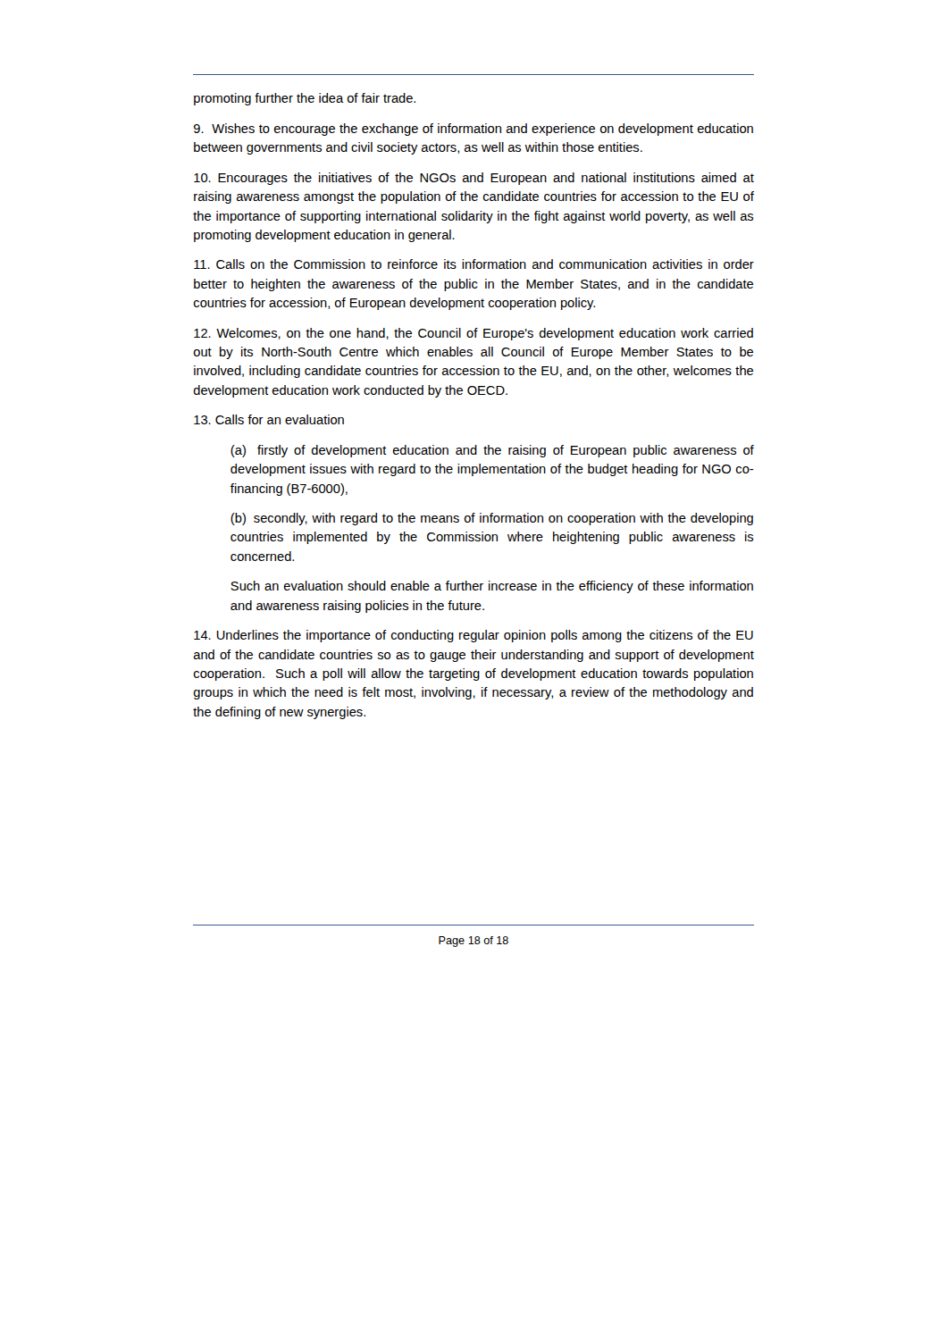promoting further the idea of fair trade.
9. Wishes to encourage the exchange of information and experience on development education between governments and civil society actors, as well as within those entities.
10. Encourages the initiatives of the NGOs and European and national institutions aimed at raising awareness amongst the population of the candidate countries for accession to the EU of the importance of supporting international solidarity in the fight against world poverty, as well as promoting development education in general.
11. Calls on the Commission to reinforce its information and communication activities in order better to heighten the awareness of the public in the Member States, and in the candidate countries for accession, of European development cooperation policy.
12. Welcomes, on the one hand, the Council of Europe's development education work carried out by its North-South Centre which enables all Council of Europe Member States to be involved, including candidate countries for accession to the EU, and, on the other, welcomes the development education work conducted by the OECD.
13. Calls for an evaluation
(a) firstly of development education and the raising of European public awareness of development issues with regard to the implementation of the budget heading for NGO co-financing (B7-6000),
(b) secondly, with regard to the means of information on cooperation with the developing countries implemented by the Commission where heightening public awareness is concerned.
Such an evaluation should enable a further increase in the efficiency of these information and awareness raising policies in the future.
14. Underlines the importance of conducting regular opinion polls among the citizens of the EU and of the candidate countries so as to gauge their understanding and support of development cooperation. Such a poll will allow the targeting of development education towards population groups in which the need is felt most, involving, if necessary, a review of the methodology and the defining of new synergies.
Page 18 of 18